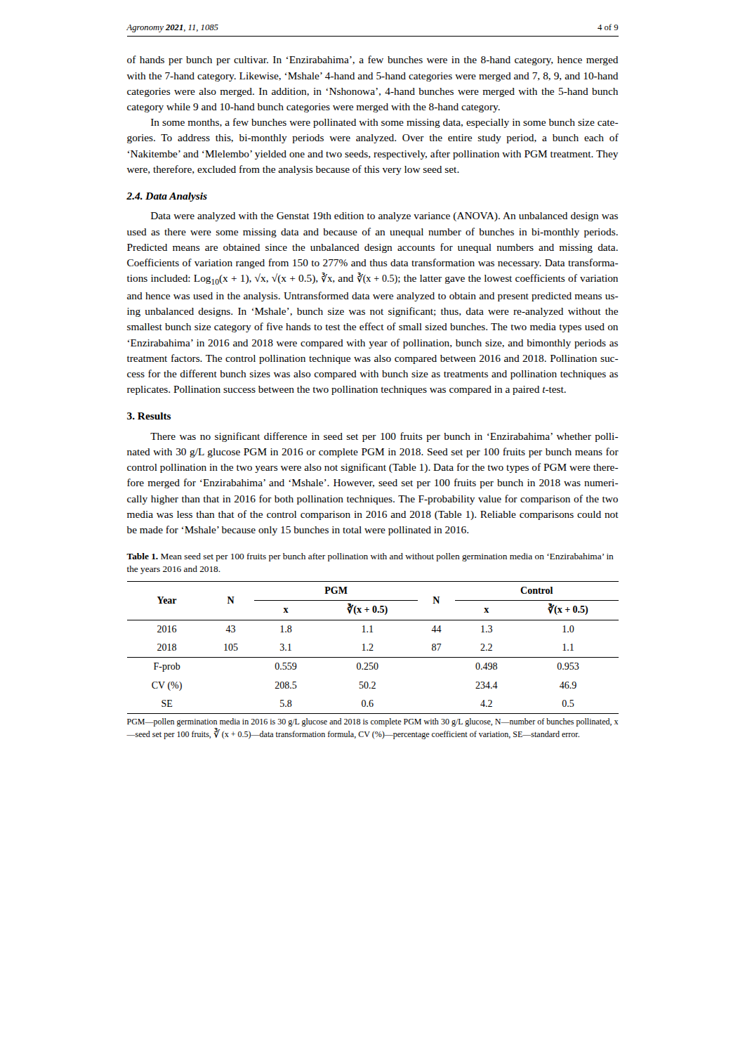Agronomy 2021, 11, 1085 4 of 9
of hands per bunch per cultivar. In ‘Enzirabahima’, a few bunches were in the 8-hand category, hence merged with the 7-hand category. Likewise, ‘Mshale’ 4-hand and 5-hand categories were merged and 7, 8, 9, and 10-hand categories were also merged. In addition, in ‘Nshonowa’, 4-hand bunches were merged with the 5-hand bunch category while 9 and 10-hand bunch categories were merged with the 8-hand category.
In some months, a few bunches were pollinated with some missing data, especially in some bunch size categories. To address this, bi-monthly periods were analyzed. Over the entire study period, a bunch each of ‘Nakitembe’ and ‘Mlelembo’ yielded one and two seeds, respectively, after pollination with PGM treatment. They were, therefore, excluded from the analysis because of this very low seed set.
2.4. Data Analysis
Data were analyzed with the Genstat 19th edition to analyze variance (ANOVA). An unbalanced design was used as there were some missing data and because of an unequal number of bunches in bi-monthly periods. Predicted means are obtained since the unbalanced design accounts for unequal numbers and missing data. Coefficients of variation ranged from 150 to 277% and thus data transformation was necessary. Data transformations included: Log10(x + 1), √x, √(x + 0.5), ∛x, and ∛(x + 0.5); the latter gave the lowest coefficients of variation and hence was used in the analysis. Untransformed data were analyzed to obtain and present predicted means using unbalanced designs. In ‘Mshale’, bunch size was not significant; thus, data were re-analyzed without the smallest bunch size category of five hands to test the effect of small sized bunches. The two media types used on ‘Enzirabahima’ in 2016 and 2018 were compared with year of pollination, bunch size, and bimonthly periods as treatment factors. The control pollination technique was also compared between 2016 and 2018. Pollination success for the different bunch sizes was also compared with bunch size as treatments and pollination techniques as replicates. Pollination success between the two pollination techniques was compared in a paired t-test.
3. Results
There was no significant difference in seed set per 100 fruits per bunch in ‘Enzirabahima’ whether pollinated with 30 g/L glucose PGM in 2016 or complete PGM in 2018. Seed set per 100 fruits per bunch means for control pollination in the two years were also not significant (Table 1). Data for the two types of PGM were therefore merged for ‘Enzirabahima’ and ‘Mshale’. However, seed set per 100 fruits per bunch in 2018 was numerically higher than that in 2016 for both pollination techniques. The F-probability value for comparison of the two media was less than that of the control comparison in 2016 and 2018 (Table 1). Reliable comparisons could not be made for ‘Mshale’ because only 15 bunches in total were pollinated in 2016.
Table 1. Mean seed set per 100 fruits per bunch after pollination with and without pollen germination media on ‘Enzirabahima’ in the years 2016 and 2018.
| Year | N | PGM | N | Control |
| --- | --- | --- | --- | --- |
| x | ∛(x + 0.5) | x | ∛(x + 0.5) |
| 2016 | 43 | 1.8 | 1.1 | 44 | 1.3 | 1.0 |
| 2018 | 105 | 3.1 | 1.2 | 87 | 2.2 | 1.1 |
| F-prob | | 0.559 | 0.250 | | 0.498 | 0.953 |
| CV (%) | | 208.5 | 50.2 | | 234.4 | 46.9 |
| SE | | 5.8 | 0.6 | | 4.2 | 0.5 |
PGM—pollen germination media in 2016 is 30 g/L glucose and 2018 is complete PGM with 30 g/L glucose, N—number of bunches pollinated, x—seed set per 100 fruits, ∛ (x + 0.5)—data transformation formula, CV (%)—percentage coefficient of variation, SE—standard error.